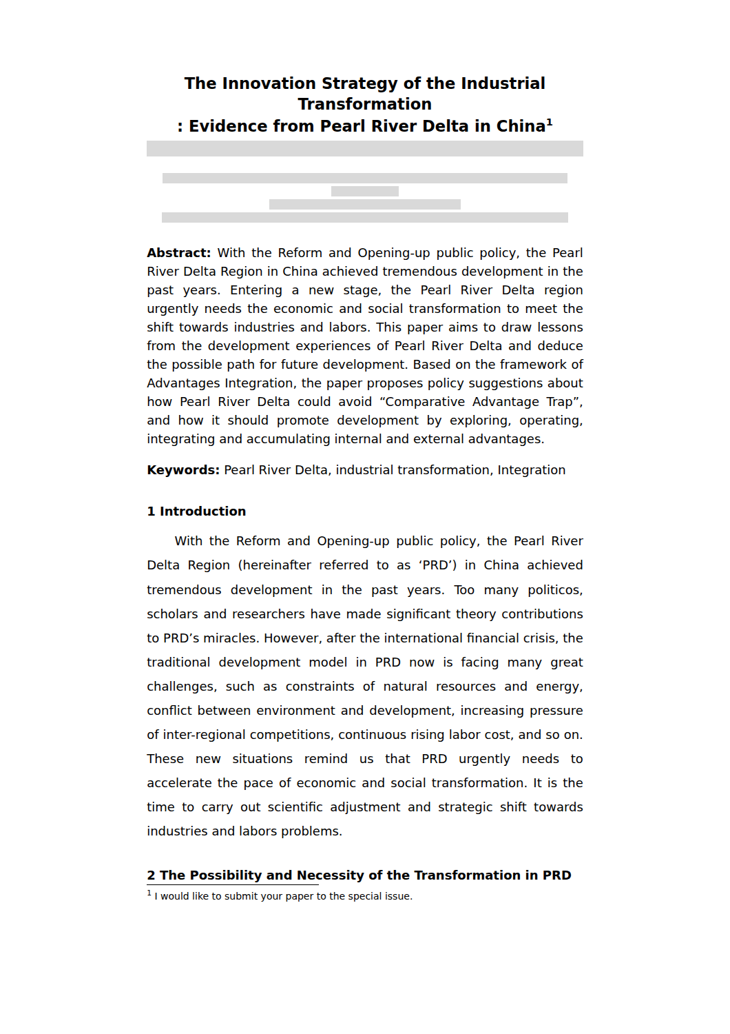The Innovation Strategy of the Industrial Transformation
: Evidence from Pearl River Delta in China1
YuYongda1，Wang Hao2
1 Institute of International Strategy and Development, School of Public Policy and Management,
Tsinghua University, P.R.China, 100084
2 School of Public Policy and Management, Tsinghua University, P.R.China, 100084
Abstract: With the Reform and Opening-up public policy, the Pearl River Delta Region in China achieved tremendous development in the past years. Entering a new stage, the Pearl River Delta region urgently needs the economic and social transformation to meet the shift towards industries and labors. This paper aims to draw lessons from the development experiences of Pearl River Delta and deduce the possible path for future development. Based on the framework of Advantages Integration, the paper proposes policy suggestions about how Pearl River Delta could avoid “Comparative Advantage Trap”, and how it should promote development by exploring, operating, integrating and accumulating internal and external advantages.
Keywords: Pearl River Delta, industrial transformation, Integration
1 Introduction
With the Reform and Opening-up public policy, the Pearl River Delta Region (hereinafter referred to as ‘PRD’) in China achieved tremendous development in the past years. Too many politicos, scholars and researchers have made significant theory contributions to PRD’s miracles. However, after the international financial crisis, the traditional development model in PRD now is facing many great challenges, such as constraints of natural resources and energy, conflict between environment and development, increasing pressure of inter-regional competitions, continuous rising labor cost, and so on. These new situations remind us that PRD urgently needs to accelerate the pace of economic and social transformation. It is the time to carry out scientific adjustment and strategic shift towards industries and labors problems.
2 The Possibility and Necessity of the Transformation in PRD
1 I would like to submit your paper to the special issue.